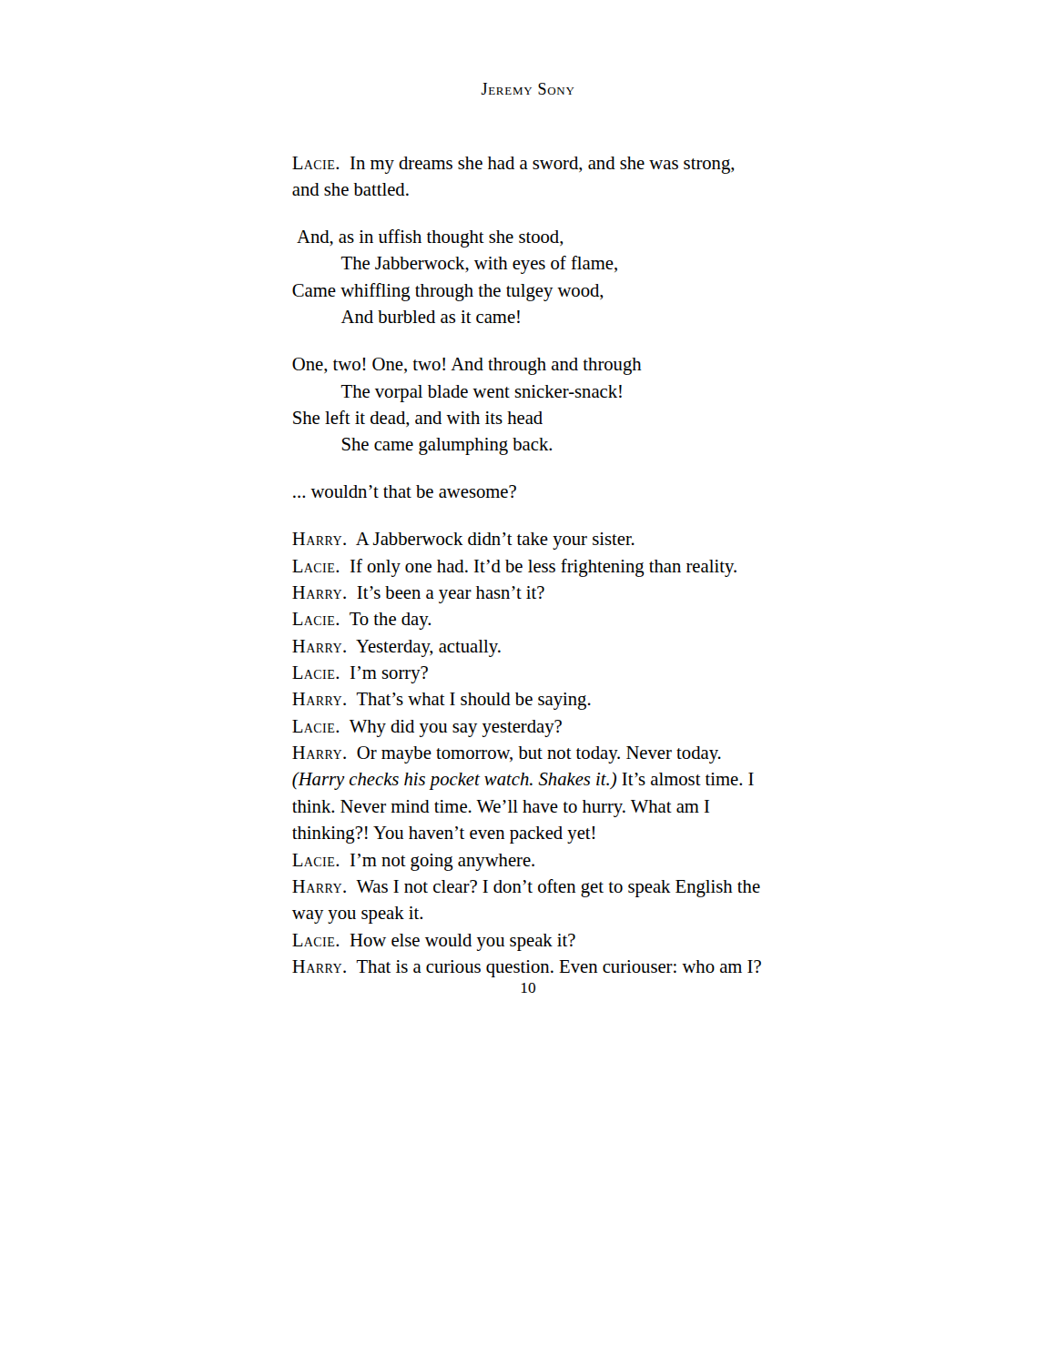Jeremy Sony
Lacie. In my dreams she had a sword, and she was strong, and she battled.
And, as in uffish thought she stood,
The Jabberwock, with eyes of flame,
Came whiffling through the tulgey wood,
And burbled as it came!
One, two! One, two! And through and through
The vorpal blade went snicker-snack!
She left it dead, and with its head
She came galumphing back.
... wouldn’t that be awesome?
Harry. A Jabberwock didn’t take your sister.
Lacie. If only one had. It’d be less frightening than reality.
Harry. It’s been a year hasn’t it?
Lacie. To the day.
Harry. Yesterday, actually.
Lacie. I’m sorry?
Harry. That’s what I should be saying.
Lacie. Why did you say yesterday?
Harry. Or maybe tomorrow, but not today. Never today. (Harry checks his pocket watch. Shakes it.) It’s almost time. I think. Never mind time. We’ll have to hurry. What am I thinking?! You haven’t even packed yet!
Lacie. I’m not going anywhere.
Harry. Was I not clear? I don’t often get to speak English the way you speak it.
Lacie. How else would you speak it?
Harry. That is a curious question. Even curiouser: who am I?
10